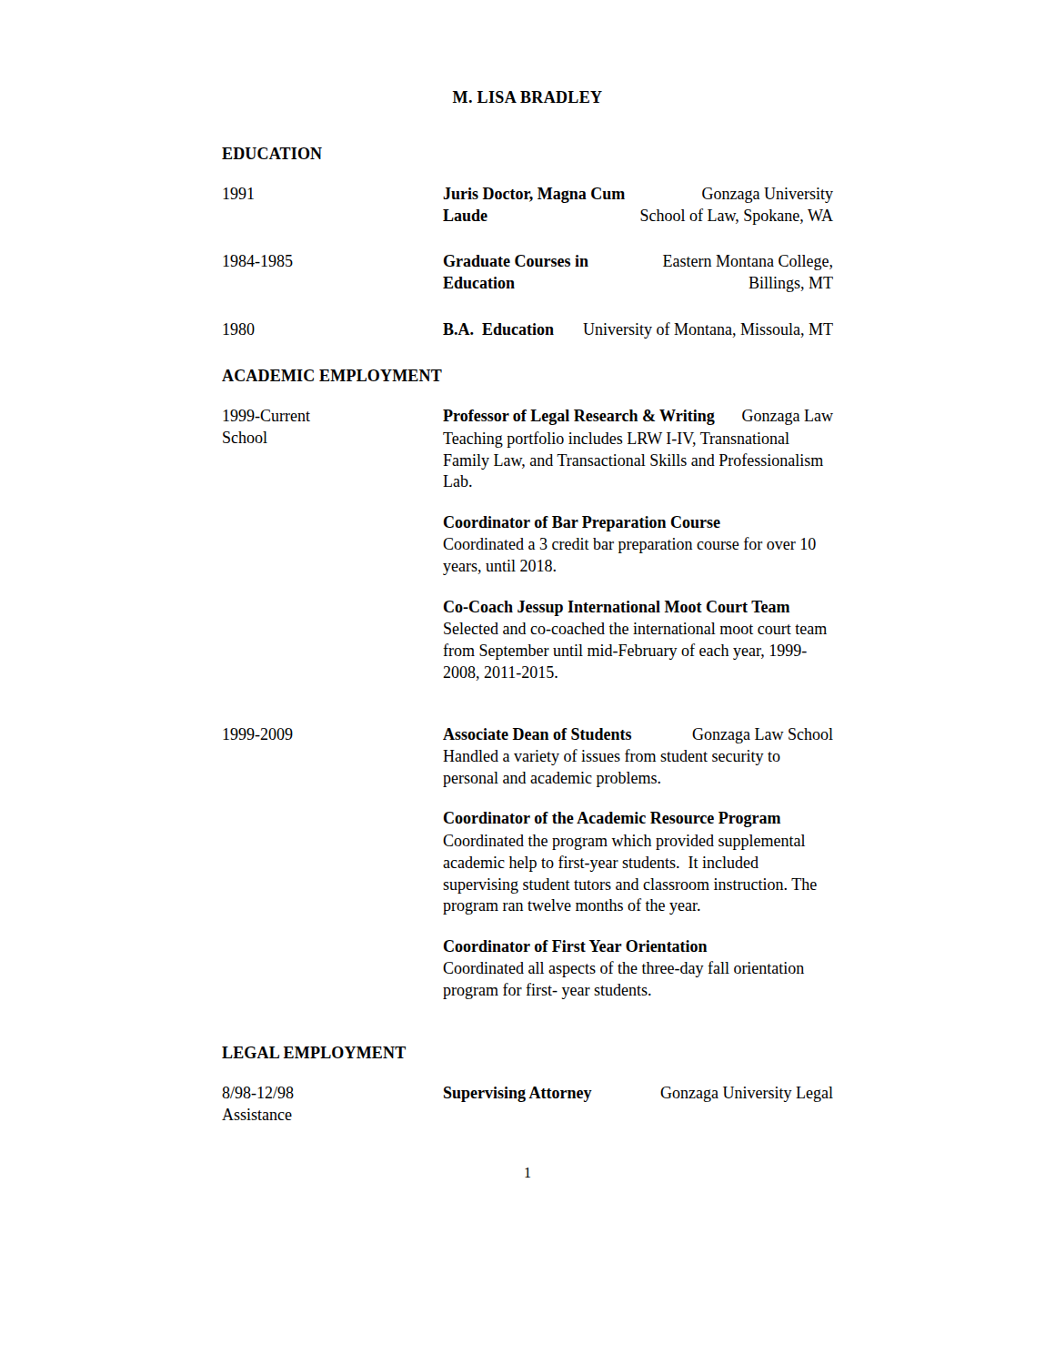M. LISA BRADLEY
EDUCATION
1991
Juris Doctor, Magna Cum Laude
Gonzaga University
School of Law, Spokane, WA
1984-1985
Graduate Courses in Education
Eastern Montana College,
Billings, MT
1980
B.A. Education
University of Montana, Missoula, MT
ACADEMIC EMPLOYMENT
1999-CurrentSchool
Professor of Legal Research & Writing Gonzaga Law
Teaching portfolio includes LRW I-IV, Transnational Family Law, and Transactional Skills and Professionalism Lab.
Coordinator of Bar Preparation Course
Coordinated a 3 credit bar preparation course for over 10 years, until 2018.
Co-Coach Jessup International Moot Court Team
Selected and co-coached the international moot court team from September until mid-February of each year, 1999-2008, 2011-2015.
1999-2009
Associate Dean of Students Gonzaga Law School
Handled a variety of issues from student security to personal and academic problems.
Coordinator of the Academic Resource Program
Coordinated the program which provided supplemental academic help to first-year students. It included supervising student tutors and classroom instruction. The program ran twelve months of the year.
Coordinator of First Year Orientation
Coordinated all aspects of the three-day fall orientation program for first- year students.
LEGAL EMPLOYMENT
8/98-12/98Assistance
Supervising Attorney Gonzaga University Legal
1